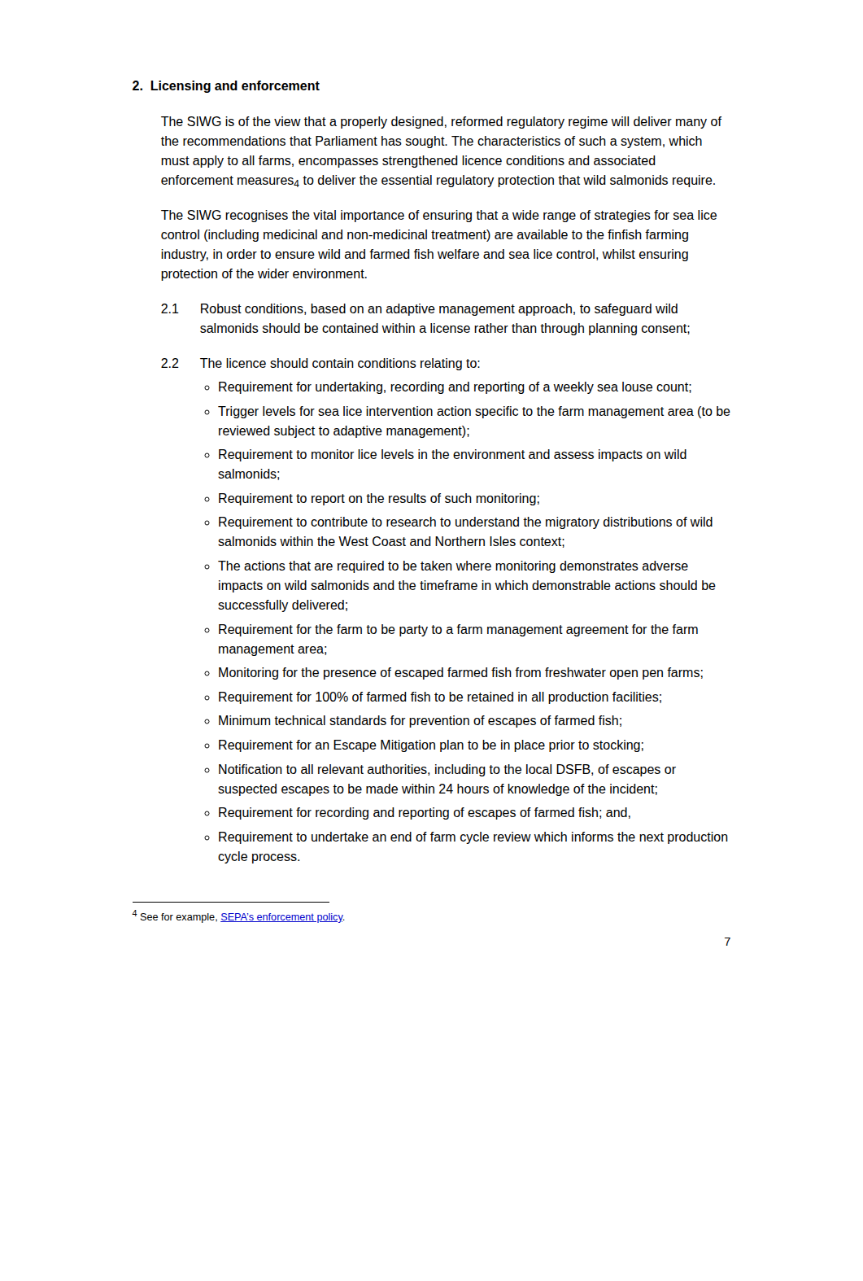2. Licensing and enforcement
The SIWG is of the view that a properly designed, reformed regulatory regime will deliver many of the recommendations that Parliament has sought. The characteristics of such a system, which must apply to all farms, encompasses strengthened licence conditions and associated enforcement measures4 to deliver the essential regulatory protection that wild salmonids require.
The SIWG recognises the vital importance of ensuring that a wide range of strategies for sea lice control (including medicinal and non-medicinal treatment) are available to the finfish farming industry, in order to ensure wild and farmed fish welfare and sea lice control, whilst ensuring protection of the wider environment.
2.1 Robust conditions, based on an adaptive management approach, to safeguard wild salmonids should be contained within a license rather than through planning consent;
2.2 The licence should contain conditions relating to:
Requirement for undertaking, recording and reporting of a weekly sea louse count;
Trigger levels for sea lice intervention action specific to the farm management area (to be reviewed subject to adaptive management);
Requirement to monitor lice levels in the environment and assess impacts on wild salmonids;
Requirement to report on the results of such monitoring;
Requirement to contribute to research to understand the migratory distributions of wild salmonids within the West Coast and Northern Isles context;
The actions that are required to be taken where monitoring demonstrates adverse impacts on wild salmonids and the timeframe in which demonstrable actions should be successfully delivered;
Requirement for the farm to be party to a farm management agreement for the farm management area;
Monitoring for the presence of escaped farmed fish from freshwater open pen farms;
Requirement for 100% of farmed fish to be retained in all production facilities;
Minimum technical standards for prevention of escapes of farmed fish;
Requirement for an Escape Mitigation plan to be in place prior to stocking;
Notification to all relevant authorities, including to the local DSFB, of escapes or suspected escapes to be made within 24 hours of knowledge of the incident;
Requirement for recording and reporting of escapes of farmed fish; and,
Requirement to undertake an end of farm cycle review which informs the next production cycle process.
4 See for example, SEPA’s enforcement policy.
7